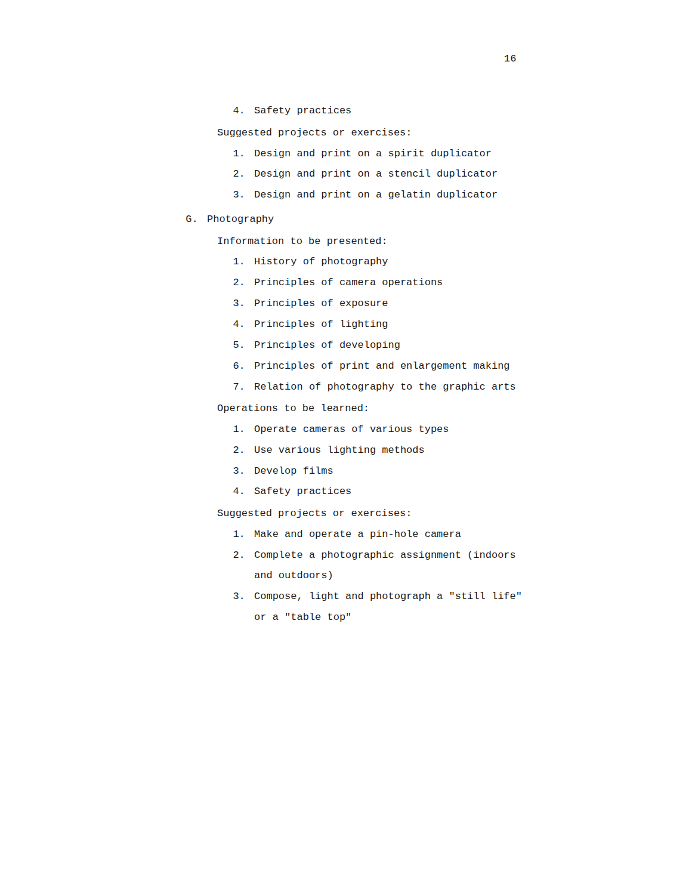16
4. Safety practices
Suggested projects or exercises:
1. Design and print on a spirit duplicator
2. Design and print on a stencil duplicator
3. Design and print on a gelatin duplicator
G. Photography
Information to be presented:
1. History of photography
2. Principles of camera operations
3. Principles of exposure
4. Principles of lighting
5. Principles of developing
6. Principles of print and enlargement making
7. Relation of photography to the graphic arts
Operations to be learned:
1. Operate cameras of various types
2. Use various lighting methods
3. Develop films
4. Safety practices
Suggested projects or exercises:
1. Make and operate a pin-hole camera
2. Complete a photographic assignment (indoors and outdoors)
3. Compose, light and photograph a "still life" or a "table top"